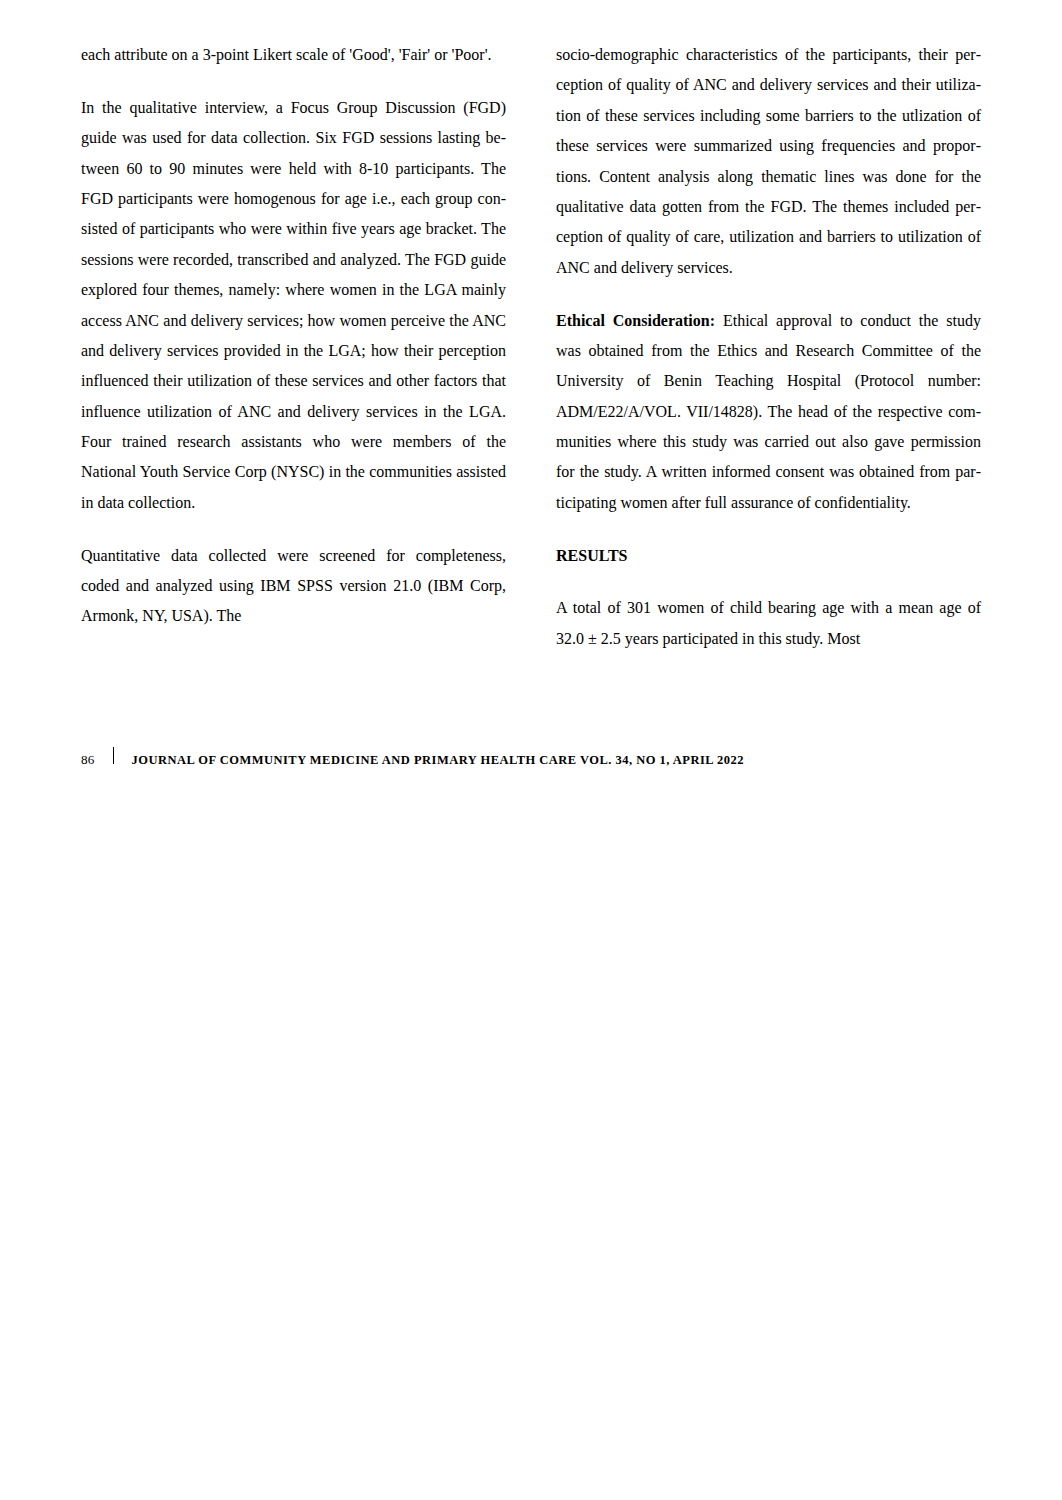each attribute on a 3-point Likert scale of 'Good', 'Fair' or 'Poor'.
In the qualitative interview, a Focus Group Discussion (FGD) guide was used for data collection. Six FGD sessions lasting between 60 to 90 minutes were held with 8-10 participants. The FGD participants were homogenous for age i.e., each group consisted of participants who were within five years age bracket. The sessions were recorded, transcribed and analyzed. The FGD guide explored four themes, namely: where women in the LGA mainly access ANC and delivery services; how women perceive the ANC and delivery services provided in the LGA; how their perception influenced their utilization of these services and other factors that influence utilization of ANC and delivery services in the LGA. Four trained research assistants who were members of the National Youth Service Corp (NYSC) in the communities assisted in data collection.
Quantitative data collected were screened for completeness, coded and analyzed using IBM SPSS version 21.0 (IBM Corp, Armonk, NY, USA). The
socio-demographic characteristics of the participants, their perception of quality of ANC and delivery services and their utilization of these services including some barriers to the utlization of these services were summarized using frequencies and proportions. Content analysis along thematic lines was done for the qualitative data gotten from the FGD. The themes included perception of quality of care, utilization and barriers to utilization of ANC and delivery services.
Ethical Consideration: Ethical approval to conduct the study was obtained from the Ethics and Research Committee of the University of Benin Teaching Hospital (Protocol number: ADM/E22/A/VOL. VII/14828). The head of the respective communities where this study was carried out also gave permission for the study. A written informed consent was obtained from participating women after full assurance of confidentiality.
RESULTS
A total of 301 women of child bearing age with a mean age of 32.0 ± 2.5 years participated in this study. Most
86 JOURNAL OF COMMUNITY MEDICINE AND PRIMARY HEALTH CARE VOL. 34, NO 1, APRIL 2022